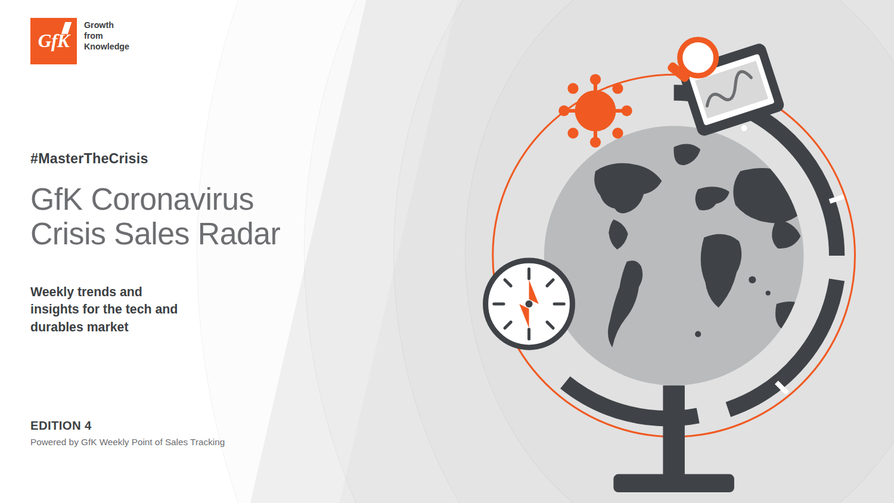GfK
Growth
from
Knowledge
#MasterTheCrisis
GfK Coronavirus
Crisis Sales Radar
Weekly trends and insights for the tech and durables market
EDITION 4
Powered by GfK Weekly Point of Sales Tracking